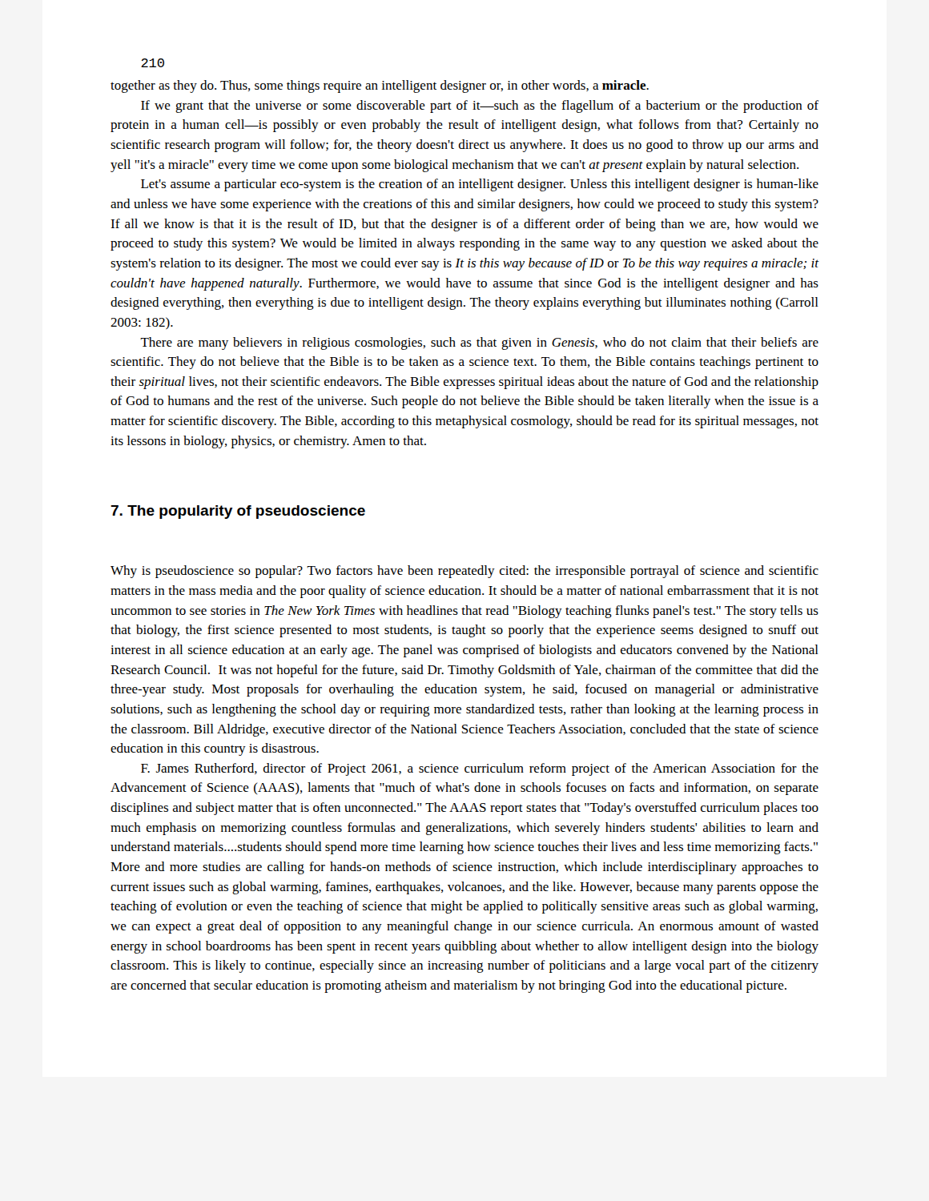210
together as they do. Thus, some things require an intelligent designer or, in other words, a miracle.
If we grant that the universe or some discoverable part of it—such as the flagellum of a bacterium or the production of protein in a human cell—is possibly or even probably the result of intelligent design, what follows from that? Certainly no scientific research program will follow; for, the theory doesn't direct us anywhere. It does us no good to throw up our arms and yell "it's a miracle" every time we come upon some biological mechanism that we can't at present explain by natural selection.
Let's assume a particular eco-system is the creation of an intelligent designer. Unless this intelligent designer is human-like and unless we have some experience with the creations of this and similar designers, how could we proceed to study this system? If all we know is that it is the result of ID, but that the designer is of a different order of being than we are, how would we proceed to study this system? We would be limited in always responding in the same way to any question we asked about the system's relation to its designer. The most we could ever say is It is this way because of ID or To be this way requires a miracle; it couldn't have happened naturally. Furthermore, we would have to assume that since God is the intelligent designer and has designed everything, then everything is due to intelligent design. The theory explains everything but illuminates nothing (Carroll 2003: 182).
There are many believers in religious cosmologies, such as that given in Genesis, who do not claim that their beliefs are scientific. They do not believe that the Bible is to be taken as a science text. To them, the Bible contains teachings pertinent to their spiritual lives, not their scientific endeavors. The Bible expresses spiritual ideas about the nature of God and the relationship of God to humans and the rest of the universe. Such people do not believe the Bible should be taken literally when the issue is a matter for scientific discovery. The Bible, according to this metaphysical cosmology, should be read for its spiritual messages, not its lessons in biology, physics, or chemistry. Amen to that.
7. The popularity of pseudoscience
Why is pseudoscience so popular? Two factors have been repeatedly cited: the irresponsible portrayal of science and scientific matters in the mass media and the poor quality of science education. It should be a matter of national embarrassment that it is not uncommon to see stories in The New York Times with headlines that read "Biology teaching flunks panel's test." The story tells us that biology, the first science presented to most students, is taught so poorly that the experience seems designed to snuff out interest in all science education at an early age. The panel was comprised of biologists and educators convened by the National Research Council. It was not hopeful for the future, said Dr. Timothy Goldsmith of Yale, chairman of the committee that did the three-year study. Most proposals for overhauling the education system, he said, focused on managerial or administrative solutions, such as lengthening the school day or requiring more standardized tests, rather than looking at the learning process in the classroom. Bill Aldridge, executive director of the National Science Teachers Association, concluded that the state of science education in this country is disastrous.
F. James Rutherford, director of Project 2061, a science curriculum reform project of the American Association for the Advancement of Science (AAAS), laments that "much of what's done in schools focuses on facts and information, on separate disciplines and subject matter that is often unconnected." The AAAS report states that "Today's overstuffed curriculum places too much emphasis on memorizing countless formulas and generalizations, which severely hinders students' abilities to learn and understand materials....students should spend more time learning how science touches their lives and less time memorizing facts." More and more studies are calling for hands-on methods of science instruction, which include interdisciplinary approaches to current issues such as global warming, famines, earthquakes, volcanoes, and the like. However, because many parents oppose the teaching of evolution or even the teaching of science that might be applied to politically sensitive areas such as global warming, we can expect a great deal of opposition to any meaningful change in our science curricula. An enormous amount of wasted energy in school boardrooms has been spent in recent years quibbling about whether to allow intelligent design into the biology classroom. This is likely to continue, especially since an increasing number of politicians and a large vocal part of the citizenry are concerned that secular education is promoting atheism and materialism by not bringing God into the educational picture.